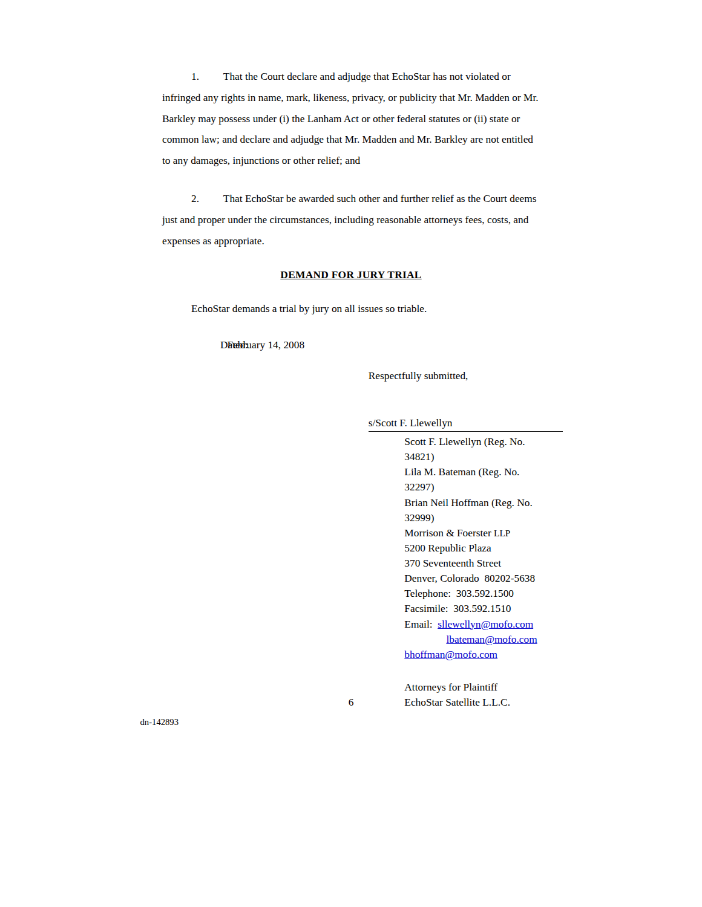1. That the Court declare and adjudge that EchoStar has not violated or infringed any rights in name, mark, likeness, privacy, or publicity that Mr. Madden or Mr. Barkley may possess under (i) the Lanham Act or other federal statutes or (ii) state or common law; and declare and adjudge that Mr. Madden and Mr. Barkley are not entitled to any damages, injunctions or other relief; and
2. That EchoStar be awarded such other and further relief as the Court deems just and proper under the circumstances, including reasonable attorneys fees, costs, and expenses as appropriate.
DEMAND FOR JURY TRIAL
EchoStar demands a trial by jury on all issues so triable.
Dated: February 14, 2008
Respectfully submitted,
s/Scott F. Llewellyn
Scott F. Llewellyn (Reg. No. 34821)
Lila M. Bateman (Reg. No. 32297)
Brian Neil Hoffman (Reg. No. 32999)
Morrison & Foerster LLP
5200 Republic Plaza
370 Seventeenth Street
Denver, Colorado 80202-5638
Telephone: 303.592.1500
Facsimile: 303.592.1510
Email: sllewellyn@mofo.com
lbateman@mofo.com
bhoffman@mofo.com
Attorneys for Plaintiff
EchoStar Satellite L.L.C.
6
dn-142893